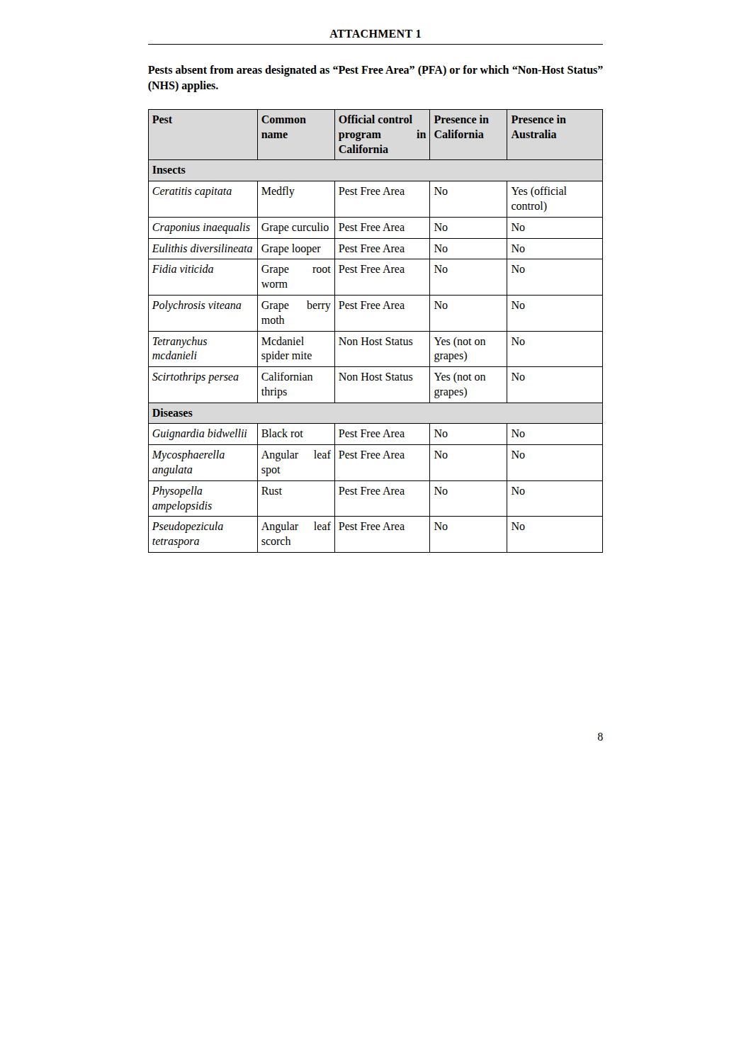ATTACHMENT 1
Pests absent from areas designated as “Pest Free Area” (PFA) or for which “Non-Host Status” (NHS) applies.
| Pest | Common name | Official control program in California | Presence in California | Presence in Australia |
| --- | --- | --- | --- | --- |
| Insects |
| Ceratitis capitata | Medfly | Pest Free Area | No | Yes (official control) |
| Craponius inaequalis | Grape curculio | Pest Free Area | No | No |
| Eulithis diversilineata | Grape looper | Pest Free Area | No | No |
| Fidia viticida | Grape root worm | Pest Free Area | No | No |
| Polychrosis viteana | Grape berry moth | Pest Free Area | No | No |
| Tetranychus mcdanieli | Mcdaniel spider mite | Non Host Status | Yes (not on grapes) | No |
| Scirtothrips persea | Californian thrips | Non Host Status | Yes (not on grapes) | No |
| Diseases |
| Guignardia bidwellii | Black rot | Pest Free Area | No | No |
| Mycosphaerella angulata | Angular leaf spot | Pest Free Area | No | No |
| Physopella ampelopsidis | Rust | Pest Free Area | No | No |
| Pseudopezicula tetraspora | Angular leaf scorch | Pest Free Area | No | No |
8